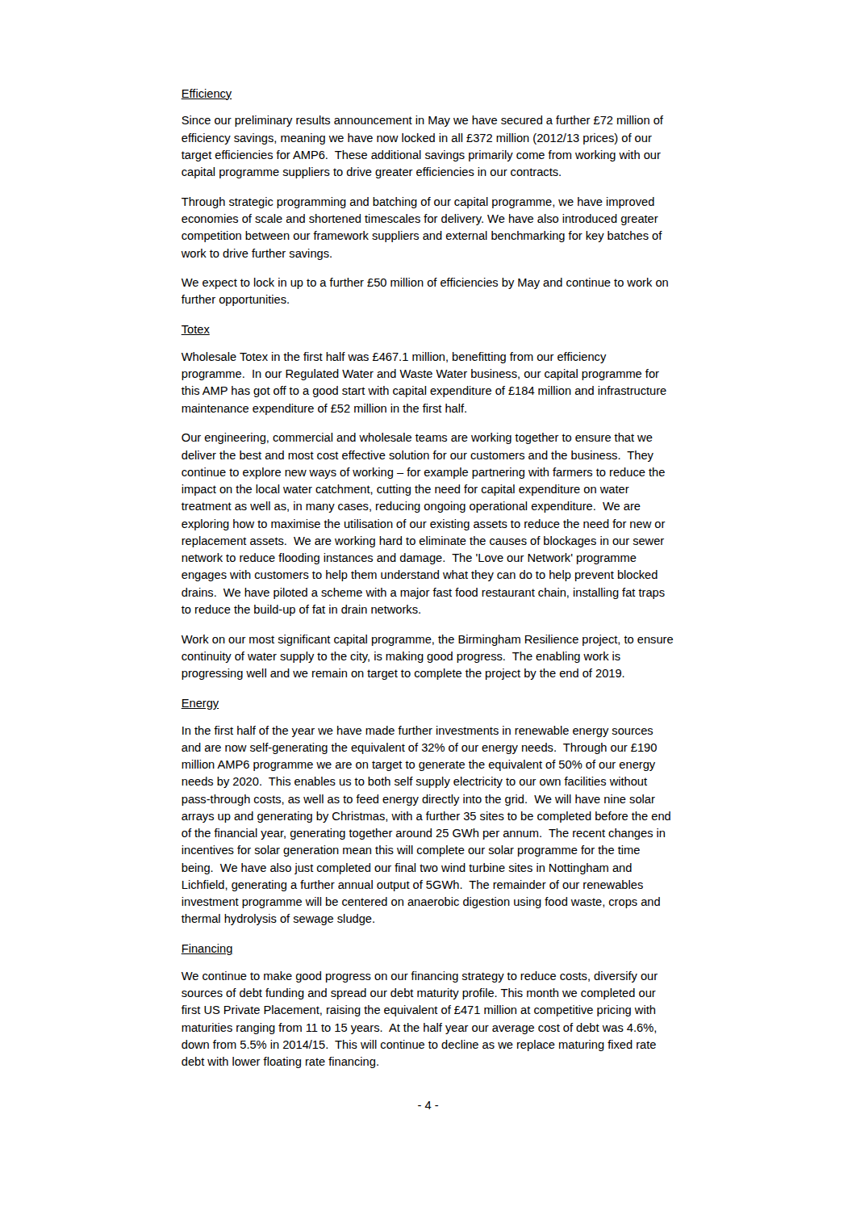Efficiency
Since our preliminary results announcement in May we have secured a further £72 million of efficiency savings, meaning we have now locked in all £372 million (2012/13 prices) of our target efficiencies for AMP6. These additional savings primarily come from working with our capital programme suppliers to drive greater efficiencies in our contracts.
Through strategic programming and batching of our capital programme, we have improved economies of scale and shortened timescales for delivery. We have also introduced greater competition between our framework suppliers and external benchmarking for key batches of work to drive further savings.
We expect to lock in up to a further £50 million of efficiencies by May and continue to work on further opportunities.
Totex
Wholesale Totex in the first half was £467.1 million, benefitting from our efficiency programme. In our Regulated Water and Waste Water business, our capital programme for this AMP has got off to a good start with capital expenditure of £184 million and infrastructure maintenance expenditure of £52 million in the first half.
Our engineering, commercial and wholesale teams are working together to ensure that we deliver the best and most cost effective solution for our customers and the business. They continue to explore new ways of working – for example partnering with farmers to reduce the impact on the local water catchment, cutting the need for capital expenditure on water treatment as well as, in many cases, reducing ongoing operational expenditure. We are exploring how to maximise the utilisation of our existing assets to reduce the need for new or replacement assets. We are working hard to eliminate the causes of blockages in our sewer network to reduce flooding instances and damage. The 'Love our Network' programme engages with customers to help them understand what they can do to help prevent blocked drains. We have piloted a scheme with a major fast food restaurant chain, installing fat traps to reduce the build-up of fat in drain networks.
Work on our most significant capital programme, the Birmingham Resilience project, to ensure continuity of water supply to the city, is making good progress. The enabling work is progressing well and we remain on target to complete the project by the end of 2019.
Energy
In the first half of the year we have made further investments in renewable energy sources and are now self-generating the equivalent of 32% of our energy needs. Through our £190 million AMP6 programme we are on target to generate the equivalent of 50% of our energy needs by 2020. This enables us to both self supply electricity to our own facilities without pass-through costs, as well as to feed energy directly into the grid. We will have nine solar arrays up and generating by Christmas, with a further 35 sites to be completed before the end of the financial year, generating together around 25 GWh per annum. The recent changes in incentives for solar generation mean this will complete our solar programme for the time being. We have also just completed our final two wind turbine sites in Nottingham and Lichfield, generating a further annual output of 5GWh. The remainder of our renewables investment programme will be centered on anaerobic digestion using food waste, crops and thermal hydrolysis of sewage sludge.
Financing
We continue to make good progress on our financing strategy to reduce costs, diversify our sources of debt funding and spread our debt maturity profile. This month we completed our first US Private Placement, raising the equivalent of £471 million at competitive pricing with maturities ranging from 11 to 15 years. At the half year our average cost of debt was 4.6%, down from 5.5% in 2014/15. This will continue to decline as we replace maturing fixed rate debt with lower floating rate financing.
- 4 -